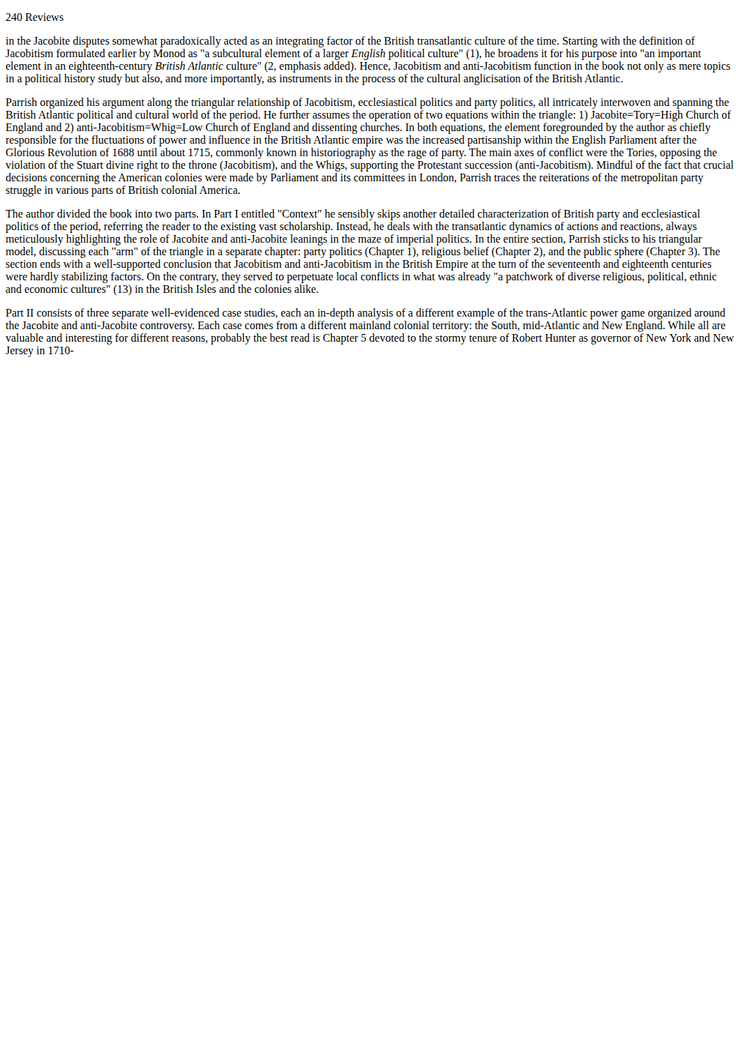240 Reviews
in the Jacobite disputes somewhat paradoxically acted as an integrating factor of the British transatlantic culture of the time. Starting with the definition of Jacobitism formulated earlier by Monod as "a subcultural element of a larger English political culture" (1), he broadens it for his purpose into "an important element in an eighteenth-century British Atlantic culture" (2, emphasis added). Hence, Jacobitism and anti-Jacobitism function in the book not only as mere topics in a political history study but also, and more importantly, as instruments in the process of the cultural anglicisation of the British Atlantic.
Parrish organized his argument along the triangular relationship of Jacobitism, ecclesiastical politics and party politics, all intricately interwoven and spanning the British Atlantic political and cultural world of the period. He further assumes the operation of two equations within the triangle: 1) Jacobite=Tory=High Church of England and 2) anti-Jacobitism=Whig=Low Church of England and dissenting churches. In both equations, the element foregrounded by the author as chiefly responsible for the fluctuations of power and influence in the British Atlantic empire was the increased partisanship within the English Parliament after the Glorious Revolution of 1688 until about 1715, commonly known in historiography as the rage of party. The main axes of conflict were the Tories, opposing the violation of the Stuart divine right to the throne (Jacobitism), and the Whigs, supporting the Protestant succession (anti-Jacobitism). Mindful of the fact that crucial decisions concerning the American colonies were made by Parliament and its committees in London, Parrish traces the reiterations of the metropolitan party struggle in various parts of British colonial America.
The author divided the book into two parts. In Part I entitled "Context" he sensibly skips another detailed characterization of British party and ecclesiastical politics of the period, referring the reader to the existing vast scholarship. Instead, he deals with the transatlantic dynamics of actions and reactions, always meticulously highlighting the role of Jacobite and anti-Jacobite leanings in the maze of imperial politics. In the entire section, Parrish sticks to his triangular model, discussing each "arm" of the triangle in a separate chapter: party politics (Chapter 1), religious belief (Chapter 2), and the public sphere (Chapter 3). The section ends with a well-supported conclusion that Jacobitism and anti-Jacobitism in the British Empire at the turn of the seventeenth and eighteenth centuries were hardly stabilizing factors. On the contrary, they served to perpetuate local conflicts in what was already "a patchwork of diverse religious, political, ethnic and economic cultures" (13) in the British Isles and the colonies alike.
Part II consists of three separate well-evidenced case studies, each an in-depth analysis of a different example of the trans-Atlantic power game organized around the Jacobite and anti-Jacobite controversy. Each case comes from a different mainland colonial territory: the South, mid-Atlantic and New England. While all are valuable and interesting for different reasons, probably the best read is Chapter 5 devoted to the stormy tenure of Robert Hunter as governor of New York and New Jersey in 1710-